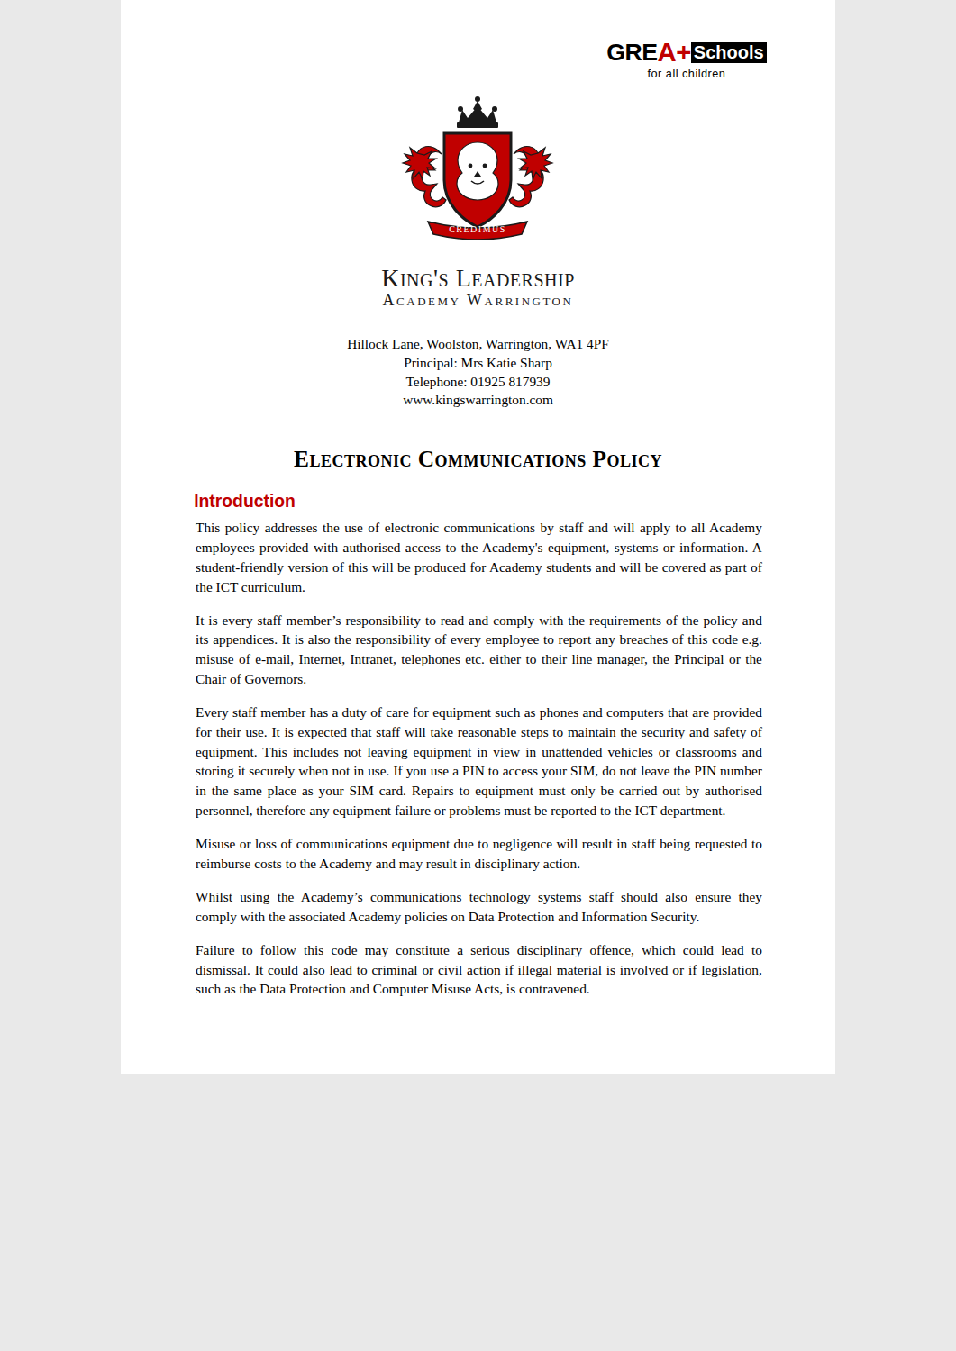GRE A+Schools
for all children
CREDIMUS
King's Leadership
Academy Warrington
Hillock Lane, Woolston, Warrington, WA1 4PF
Principal: Mrs Katie Sharp
Telephone: 01925 817939
www.kingswarrington.com
Electronic Communications Policy
Introduction
This policy addresses the use of electronic communications by staff and will apply to all Academy employees provided with authorised access to the Academy's equipment, systems or information. A student-friendly version of this will be produced for Academy students and will be covered as part of the ICT curriculum.
It is every staff member’s responsibility to read and comply with the requirements of the policy and its appendices. It is also the responsibility of every employee to report any breaches of this code e.g. misuse of e-mail, Internet, Intranet, telephones etc. either to their line manager, the Principal or the Chair of Governors.
Every staff member has a duty of care for equipment such as phones and computers that are provided for their use. It is expected that staff will take reasonable steps to maintain the security and safety of equipment. This includes not leaving equipment in view in unattended vehicles or classrooms and storing it securely when not in use. If you use a PIN to access your SIM, do not leave the PIN number in the same place as your SIM card. Repairs to equipment must only be carried out by authorised personnel, therefore any equipment failure or problems must be reported to the ICT department.
Misuse or loss of communications equipment due to negligence will result in staff being requested to reimburse costs to the Academy and may result in disciplinary action.
Whilst using the Academy’s communications technology systems staff should also ensure they comply with the associated Academy policies on Data Protection and Information Security.
Failure to follow this code may constitute a serious disciplinary offence, which could lead to dismissal. It could also lead to criminal or civil action if illegal material is involved or if legislation, such as the Data Protection and Computer Misuse Acts, is contravened.